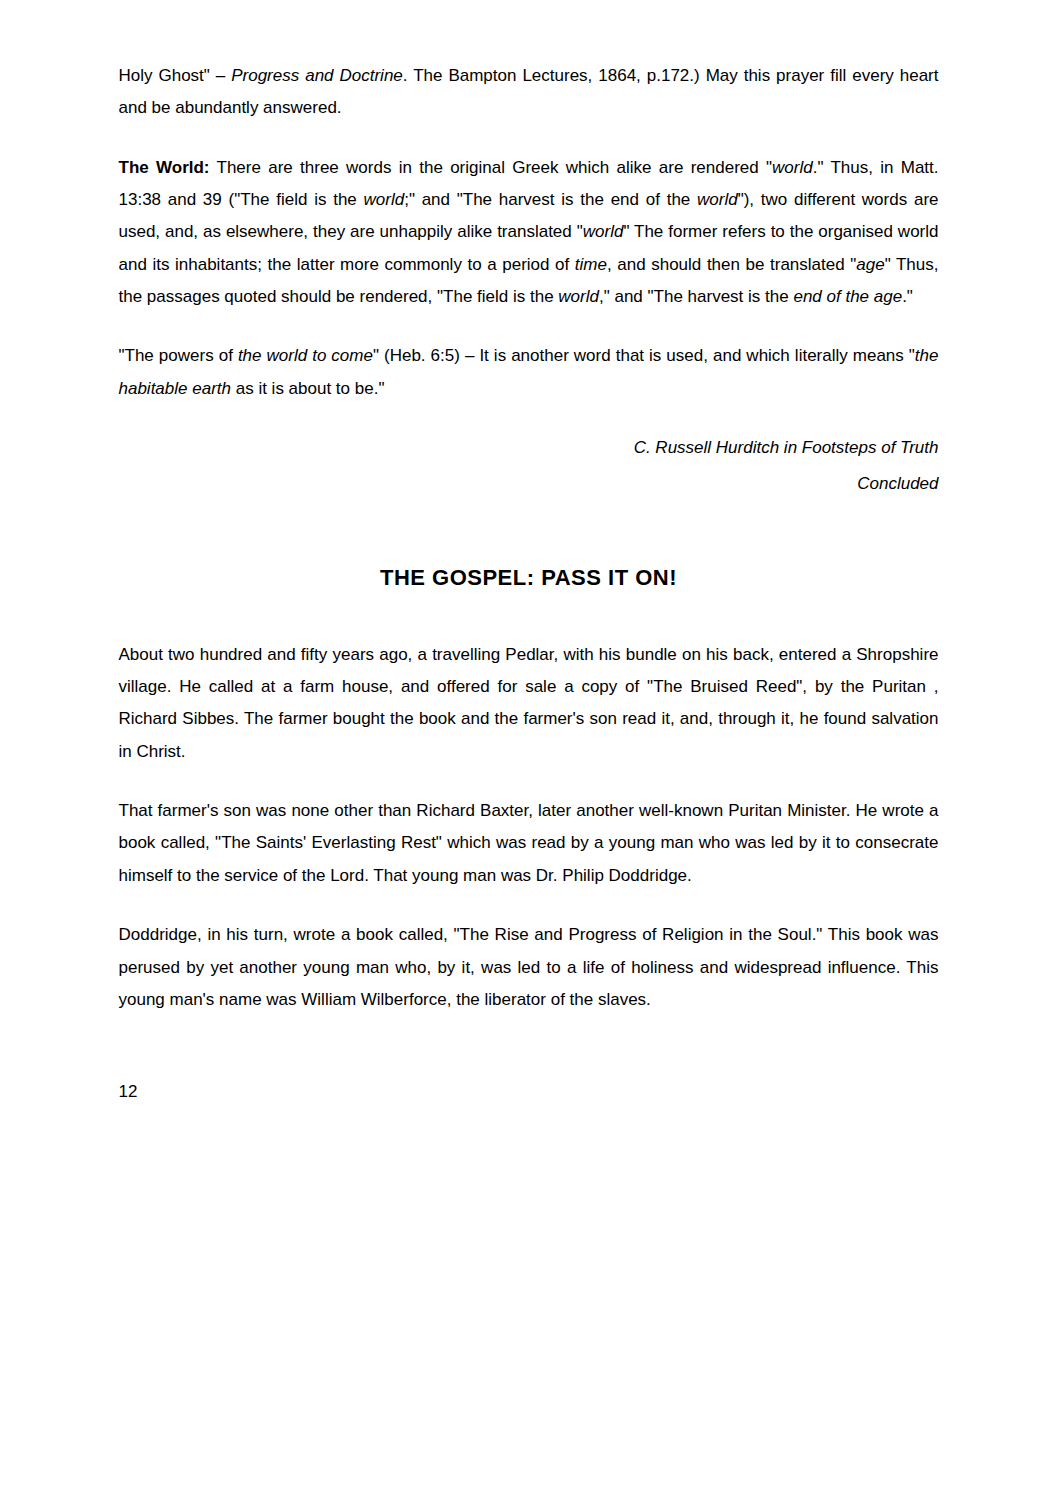Holy Ghost" – Progress and Doctrine. The Bampton Lectures, 1864, p.172.) May this prayer fill every heart and be abundantly answered.
The World: There are three words in the original Greek which alike are rendered "world." Thus, in Matt. 13:38 and 39 ("The field is the world;" and "The harvest is the end of the world"), two different words are used, and, as elsewhere, they are unhappily alike translated "world" The former refers to the organised world and its inhabitants; the latter more commonly to a period of time, and should then be translated "age" Thus, the passages quoted should be rendered, "The field is the world," and "The harvest is the end of the age."
"The powers of the world to come" (Heb. 6:5) – It is another word that is used, and which literally means "the habitable earth as it is about to be."
C. Russell Hurditch in Footsteps of Truth
Concluded
THE GOSPEL: PASS IT ON!
About two hundred and fifty years ago, a travelling Pedlar, with his bundle on his back, entered a Shropshire village. He called at a farm house, and offered for sale a copy of "The Bruised Reed", by the Puritan , Richard Sibbes. The farmer bought the book and the farmer's son read it, and, through it, he found salvation in Christ.
That farmer's son was none other than Richard Baxter, later another well-known Puritan Minister. He wrote a book called, "The Saints' Everlasting Rest" which was read by a young man who was led by it to consecrate himself to the service of the Lord. That young man was Dr. Philip Doddridge.
Doddridge, in his turn, wrote a book called, "The Rise and Progress of Religion in the Soul." This book was perused by yet another young man who, by it, was led to a life of holiness and widespread influence. This young man's name was William Wilberforce, the liberator of the slaves.
12